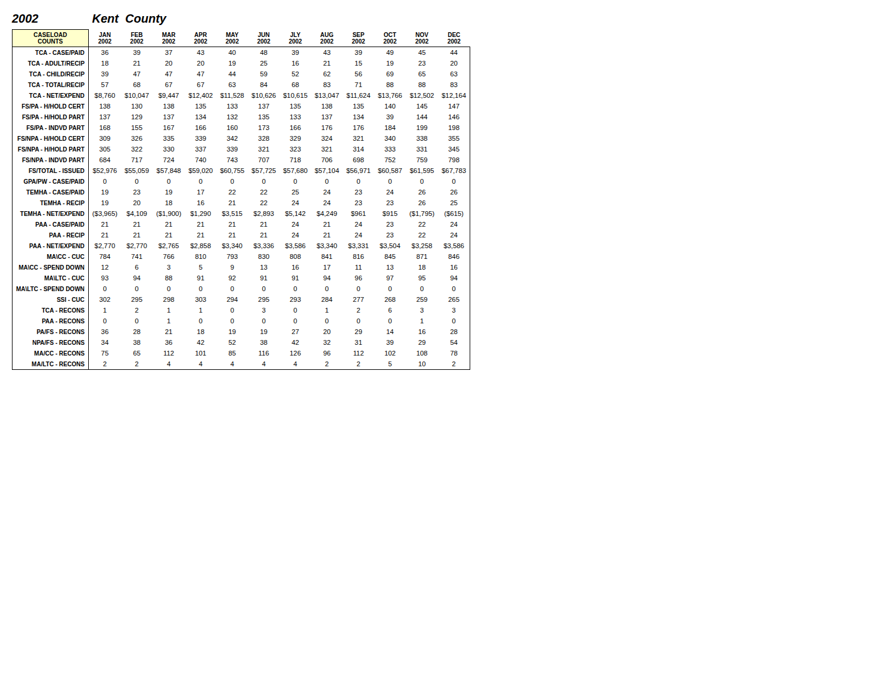2002 Kent County
| CASELOAD COUNTS | JAN 2002 | FEB 2002 | MAR 2002 | APR 2002 | MAY 2002 | JUN 2002 | JLY 2002 | AUG 2002 | SEP 2002 | OCT 2002 | NOV 2002 | DEC 2002 |
| --- | --- | --- | --- | --- | --- | --- | --- | --- | --- | --- | --- | --- |
| TCA - CASE/PAID | 36 | 39 | 37 | 43 | 40 | 48 | 39 | 43 | 39 | 49 | 45 | 44 |
| TCA - ADULT/RECIP | 18 | 21 | 20 | 20 | 19 | 25 | 16 | 21 | 15 | 19 | 23 | 20 |
| TCA - CHILD/RECIP | 39 | 47 | 47 | 47 | 44 | 59 | 52 | 62 | 56 | 69 | 65 | 63 |
| TCA - TOTAL/RECIP | 57 | 68 | 67 | 67 | 63 | 84 | 68 | 83 | 71 | 88 | 88 | 83 |
| TCA - NET/EXPEND | $8,760 | $10,047 | $9,447 | $12,402 | $11,528 | $10,626 | $10,615 | $13,047 | $11,624 | $13,766 | $12,502 | $12,164 |
| FS/PA - H/HOLD CERT | 138 | 130 | 138 | 135 | 133 | 137 | 135 | 138 | 135 | 140 | 145 | 147 |
| FS/PA - H/HOLD PART | 137 | 129 | 137 | 134 | 132 | 135 | 133 | 137 | 134 | 39 | 144 | 146 |
| FS/PA - INDVD PART | 168 | 155 | 167 | 166 | 160 | 173 | 166 | 176 | 176 | 184 | 199 | 198 |
| FS/NPA - H/HOLD CERT | 309 | 326 | 335 | 339 | 342 | 328 | 329 | 324 | 321 | 340 | 338 | 355 |
| FS/NPA - H/HOLD PART | 305 | 322 | 330 | 337 | 339 | 321 | 323 | 321 | 314 | 333 | 331 | 345 |
| FS/NPA - INDVD PART | 684 | 717 | 724 | 740 | 743 | 707 | 718 | 706 | 698 | 752 | 759 | 798 |
| FS/TOTAL - ISSUED | $52,976 | $55,059 | $57,848 | $59,020 | $60,755 | $57,725 | $57,680 | $57,104 | $56,971 | $60,587 | $61,595 | $67,783 |
| GPA/PW - CASE/PAID | 0 | 0 | 0 | 0 | 0 | 0 | 0 | 0 | 0 | 0 | 0 | 0 |
| TEMHA - CASE/PAID | 19 | 23 | 19 | 17 | 22 | 22 | 25 | 24 | 23 | 24 | 26 | 26 |
| TEMHA - RECIP | 19 | 20 | 18 | 16 | 21 | 22 | 24 | 24 | 23 | 23 | 26 | 25 |
| TEMHA - NET/EXPEND | ($3,965) | $4,109 | ($1,900) | $1,290 | $3,515 | $2,893 | $5,142 | $4,249 | $961 | $915 | ($1,795) | ($615) |
| PAA - CASE/PAID | 21 | 21 | 21 | 21 | 21 | 21 | 24 | 21 | 24 | 23 | 22 | 24 |
| PAA - RECIP | 21 | 21 | 21 | 21 | 21 | 21 | 24 | 21 | 24 | 23 | 22 | 24 |
| PAA - NET/EXPEND | $2,770 | $2,770 | $2,765 | $2,858 | $3,340 | $3,336 | $3,586 | $3,340 | $3,331 | $3,504 | $3,258 | $3,586 |
| MA\CC - CUC | 784 | 741 | 766 | 810 | 793 | 830 | 808 | 841 | 816 | 845 | 871 | 846 |
| MA\CC - SPEND DOWN | 12 | 6 | 3 | 5 | 9 | 13 | 16 | 17 | 11 | 13 | 18 | 16 |
| MA\LTC - CUC | 93 | 94 | 88 | 91 | 92 | 91 | 91 | 94 | 96 | 97 | 95 | 94 |
| MA\LTC - SPEND DOWN | 0 | 0 | 0 | 0 | 0 | 0 | 0 | 0 | 0 | 0 | 0 | 0 |
| SSI - CUC | 302 | 295 | 298 | 303 | 294 | 295 | 293 | 284 | 277 | 268 | 259 | 265 |
| TCA - RECONS | 1 | 2 | 1 | 1 | 0 | 3 | 0 | 1 | 2 | 6 | 3 | 3 |
| PAA - RECONS | 0 | 0 | 1 | 0 | 0 | 0 | 0 | 0 | 0 | 0 | 1 | 0 |
| PA/FS - RECONS | 36 | 28 | 21 | 18 | 19 | 19 | 27 | 20 | 29 | 14 | 16 | 28 |
| NPA/FS - RECONS | 34 | 38 | 36 | 42 | 52 | 38 | 42 | 32 | 31 | 39 | 29 | 54 |
| MA/CC - RECONS | 75 | 65 | 112 | 101 | 85 | 116 | 126 | 96 | 112 | 102 | 108 | 78 |
| MA/LTC - RECONS | 2 | 2 | 4 | 4 | 4 | 4 | 4 | 2 | 2 | 5 | 10 | 2 |